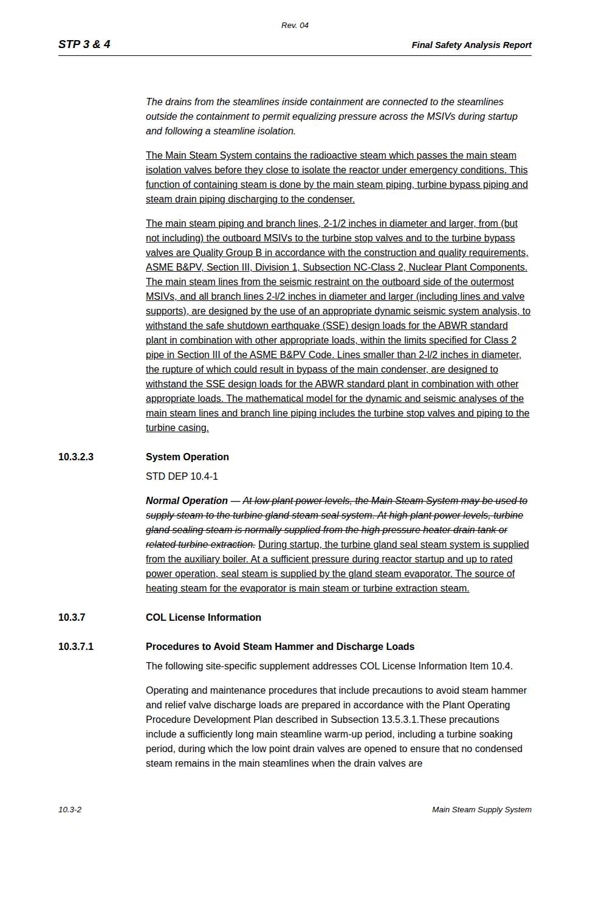Rev. 04
STP 3 & 4 Final Safety Analysis Report
The drains from the steamlines inside containment are connected to the steamlines outside the containment to permit equalizing pressure across the MSIVs during startup and following a steamline isolation.
The Main Steam System contains the radioactive steam which passes the main steam isolation valves before they close to isolate the reactor under emergency conditions. This function of containing steam is done by the main steam piping, turbine bypass piping and steam drain piping discharging to the condenser.
The main steam piping and branch lines, 2-1/2 inches in diameter and larger, from (but not including) the outboard MSIVs to the turbine stop valves and to the turbine bypass valves are Quality Group B in accordance with the construction and quality requirements, ASME B&PV, Section III, Division 1, Subsection NC-Class 2, Nuclear Plant Components. The main steam lines from the seismic restraint on the outboard side of the outermost MSIVs, and all branch lines 2-l/2 inches in diameter and larger (including lines and valve supports), are designed by the use of an appropriate dynamic seismic system analysis, to withstand the safe shutdown earthquake (SSE) design loads for the ABWR standard plant in combination with other appropriate loads, within the limits specified for Class 2 pipe in Section III of the ASME B&PV Code. Lines smaller than 2-l/2 inches in diameter, the rupture of which could result in bypass of the main condenser, are designed to withstand the SSE design loads for the ABWR standard plant in combination with other appropriate loads. The mathematical model for the dynamic and seismic analyses of the main steam lines and branch line piping includes the turbine stop valves and piping to the turbine casing.
10.3.2.3 System Operation
STD DEP 10.4-1
Normal Operation — At low plant power levels, the Main Steam System may be used to supply steam to the turbine gland steam seal system. At high plant power levels, turbine gland sealing steam is normally supplied from the high pressure heater drain tank or related turbine extraction. During startup, the turbine gland seal steam system is supplied from the auxiliary boiler. At a sufficient pressure during reactor startup and up to rated power operation, seal steam is supplied by the gland steam evaporator. The source of heating steam for the evaporator is main steam or turbine extraction steam.
10.3.7 COL License Information
10.3.7.1 Procedures to Avoid Steam Hammer and Discharge Loads
The following site-specific supplement addresses COL License Information Item 10.4.
Operating and maintenance procedures that include precautions to avoid steam hammer and relief valve discharge loads are prepared in accordance with the Plant Operating Procedure Development Plan described in Subsection 13.5.3.1.These precautions include a sufficiently long main steamline warm-up period, including a turbine soaking period, during which the low point drain valves are opened to ensure that no condensed steam remains in the main steamlines when the drain valves are
10.3-2 Main Steam Supply System